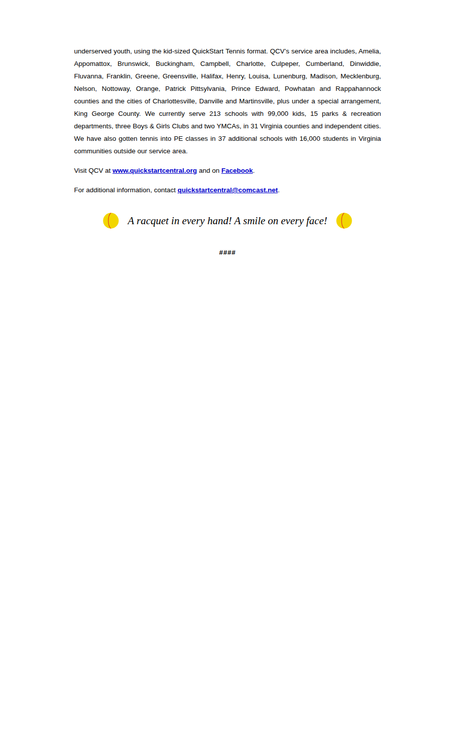underserved youth, using the kid-sized QuickStart Tennis format. QCV’s service area includes, Amelia, Appomattox, Brunswick, Buckingham, Campbell, Charlotte, Culpeper, Cumberland, Dinwiddie, Fluvanna, Franklin, Greene, Greensville, Halifax, Henry, Louisa, Lunenburg, Madison, Mecklenburg, Nelson, Nottoway, Orange, Patrick Pittsylvania, Prince Edward, Powhatan and Rappahannock counties and the cities of Charlottesville, Danville and Martinsville, plus under a special arrangement, King George County. We currently serve 213 schools with 99,000 kids, 15 parks & recreation departments, three Boys & Girls Clubs and two YMCAs, in 31 Virginia counties and independent cities. We have also gotten tennis into PE classes in 37 additional schools with 16,000 students in Virginia communities outside our service area.
Visit QCV at www.quickstartcentral.org and on Facebook.
For additional information, contact quickstartcentral@comcast.net.
A racquet in every hand! A smile on every face!
####